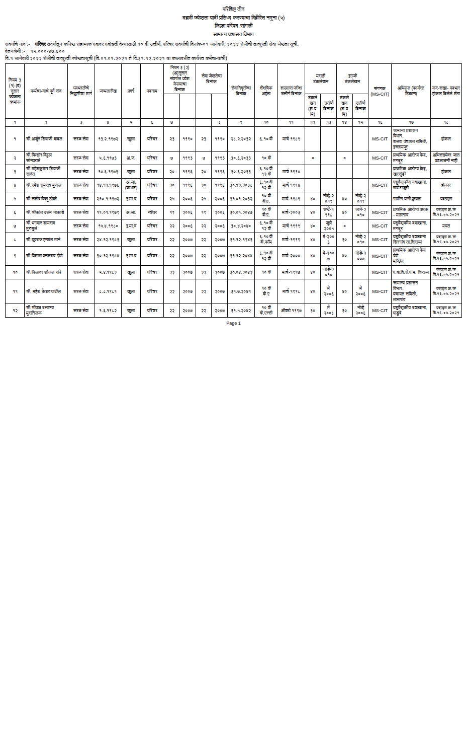परिशिष्ट तीन
दहावी ज्येष्ठता यादी प्रसिध्द करण्याचा विहीरित नमुना (५)
जिल्हा परिषद सांगली
सामान्य प्रशासन विभाग
संवर्गाचे नाव :-
परिचर संवर्गातून कनिष्ठ सहाय्यक पदावर पदोन्नती देण्यासाठी १० वी उत्तीर्ण, परिचर संवर्गाची दिनांक-०१ जानेवारी, २०२२ रोजीची तात्पुरती सेवा जेष्ठता सूची.
वेतनश्रेणी :-
१५,०००-४७,६००
दि.१ जानेवारी २०२२ रोजीची तात्पुरती ज्येष्ठतासूची (दि.०१.०१.२०२१ ते दि.३१.१२.२०२१ या कालावधीत कार्यरत कर्मचा-यांची)
| नियम ३ (१) (ब) नुसार ज्येष्ठता क्रमांक | कर्मचा-याचे पूर्ण नांव | पदभरतीचे नियुक्तीचा मार्ग | जन्मतारीख | प्रवर्ग | पदनाम | नियम ३ (२)(अ)नुसार संवर्गात प्रवेश केल्याचा दिनांक | सेवा जेष्ठतेचा दिनांक | सेवानिवृत्तीचा दिनांक | शैक्षणिक अर्हता | शालान्त परीक्षा उत्तीर्ण दिनांक | मराठी टंकलेखन | इंग्रजी टंकलेखन | संगणक (MS-CIT) | अधिकृत (कार्यरत ठिकाण) | कर-सखा- पदभार होकार दिलेले शेरा |
| --- | --- | --- | --- | --- | --- | --- | --- | --- | --- | --- | --- | --- | --- | --- | --- |
| | | | | टंकलेखन (श.प्र.मि) | उत्तीर्ण दिनांक | टंकलेखन (श.प्र.मि) | उत्तीर्ण दिनांक |
| १ | २ | ३ | ४ | ५ | ६ | ७ | | | ८ | ९ | १० | ११ | १२ | १३ | १४ | १५ | १६ | १७ | १८ |
| १ | श्री.अर्जुन शिवाजी बादल | सरळ सेवा | १३.२.१९७२ | खुला | परिचर | २३ | १९९० | २३ | १९९० | २८.२.२०३२ | ६.१० वी | मार्च १९८९ | | | | | MS-CIT | सामान्य प्रशासन विभाग, बाळवा पंचायत समिती, इस्लामपूर | होकार |
| २ | श्री.किशोर विठ्ठल सोनपराते | सरळ सेवा | ५.६.१९७३ | अ.ज. | परिचर | ७ | १९९३ | ७ | १९९३ | ३०.६.२०३३ | १० वी | | ० | | ० | | MS-CIT | प्राथमिक आरोग्य केंद्र, मणदूर | अधिसंख्येवर जात पडताळणी नाही |
| ३ | श्री.महेशकुमार शिवाजी सावंत | सरळ सेवा | १०.६.१९७३ | खुला | परिचर | २० | १९९६ | २० | १९९६ | ३०.६.२०३३ | ६.१० वी १२ वी | मार्च १९९० | | | | | | प्राथमिक आरोग्य केंद्र, खरसुंडी | होकार |
| ४ | श्री.रमेश रामराव मुनाल | सरळ सेवा | १४.१२.१९७६ | अ.जा. (चांभार) | परिचर | २० | १९९६ | २० | १९९६ | ३०.१२.२०३८ | ६.१० वी १२ वी | मार्च १९९४ | | | | | MS-CIT | पशुवैद्यकीय दवाखाना, खंडेराजुरी | होकार |
| ५ | श्री.संतोष विष्णू ठोंबरे | सरळ सेवा | २१०.१.१९७२ | इ.मा.व | परिचर | २५ | २००६ | २५ | २००६ | ३१.०१.२०३२ | १० वी बी.ए. | मार्च-१९८९ | ४० | नोव्हे-२०१९ | ४० | नोव्हे-२०१९ | | ग्रामीण पाणी पुरवठा | पदग्रहण |
| ६ | श्री.श्रीकांत उत्तम नाकाडे | सरळ सेवा | ११.०१.१९७९ | अ.जा. | स्वीपर | १९ | २००६ | १९ | २००६ | ३०.०१.२०४७ | १० वी बी.ए. | मार्च-२००३ | ४० | सप्टें-१९९८ | ४० | जाने-२०१० | MS-CIT | प्राथमिक आरोग्य पथक - मालगांव | पदग्रहण क.क्र दि.१६.०५.२०२१ |
| ७ | श्री.भगवान शामराव मुरुमुले | सरळ सेवा | १५.४.१९८० | इ.मा.व | परिचर | २२ | २००६ | २२ | २००६ | ३०.४.२०४० | ६.१० वी १२ वी | मार्च १९९९ | ४० | जुलै २००५ | ० | | MS-CIT | पशुवैद्यकीय दवाखाना, मणदूर | मयत |
| ८ | श्री.युवराज हणमंत माने | सरळ सेवा | २४.१२.१९८३ | खुला | परिचर | २२ | २००७ | २२ | २००७ | ३१.१२.१९४३ | ६.१० वी बी.कॉम | मार्च-१९९९ | ४० | में-२००६ | ३० | नोव्हे-२०१० | MS-CIT | पशुवैद्यकीय दवाखाना शिरगांव ता.शिराळा | पदग्रहण क.क्र दि.१६.०५.२०२१ |
| ९ | श्री.विशाल वसंतराव झेंडे | सरळ सेवा | ३०.१२.१९८४ | इ.मा.व | परिचर | २२ | २००७ | २२ | २००७ | ३१.१२.२०४४ | ६.१० वी १२ वी | मार्च-२००० | ४० | में-२००७ | ४० | नोव्हे-२००७ | MS-CIT | प्राथमिक आरोग्य केंद्र येडे मच्छिंद्र | पदग्रहण क.क्र दि.१६.०५.२०२१ |
| १० | श्री.दिलावर शौकत संदे | सरळ सेवा | ५.४.१९८२ | खुला | परिचर | २२ | २००७ | २२ | २००७ | ३०.०४.२०४२ | १० वी | मार्च-१९९७ | ४० | नोव्हे-२०१० | | | MS-CIT | प.बा.वि.से.प.म. शिराळा | पदग्रहण क.क्र दि.१६.०५.२०२१ |
| ११ | श्री. महेश केशव पाटील | सरळ सेवा | ८.८.१९८१ | खुला | परिचर | २२ | २००७ | २२ | २००७ | ३१.७.२०४१ | १० वी बी ए | मार्च १९९८ | ४० | में २००६ | ४० | में २००६ | MS-CIT | सामान्य प्रशासन विभाग, पंचायत समिती, तासगांव | पदग्रहण क.क्र दि.१६.०५.२०२१ |
| १२ | श्री.श्रीपाद दत्तात्रय मुरांगिलक | सरळ सेवा | १.६.१९८२ | खुला | परिचर | २२ | २००७ | २२ | २००७ | ३१.५.२०४२ | १० वी बी.एस्सी | ऑक्टो १९९७ | ३० | में २००८ | ३० | नोव्हे २००६ | MS-CIT | पशुवैद्यकीय दवाखाना, पाडुंबे | पदग्रहण क.क्र दि.१६.०५.२०२१ |
Page 1